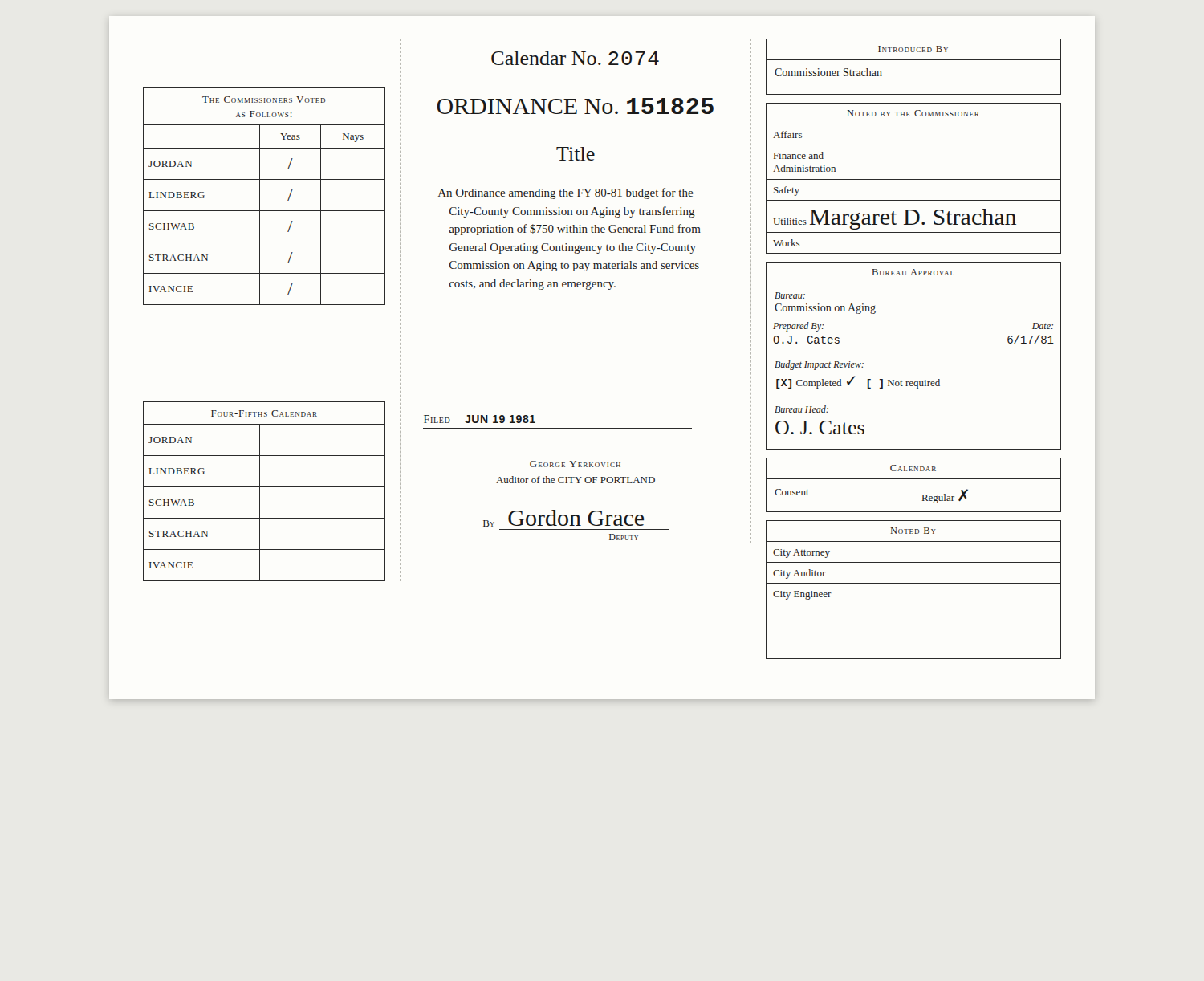The Commissioners Voted
as Follows:
| | Yeas | Nays |
| --- | --- | --- |
| JORDAN | / | |
| LINDBERG | / | |
| SCHWAB | / | |
| STRACHAN | / | |
| IVANCIE | / | |
Four-Fifths Calendar
| JORDAN | |
| LINDBERG | |
| SCHWAB | |
| STRACHAN | |
| IVANCIE | |
Calendar No. 2074
ORDINANCE No. 151825
Title
An Ordinance amending the FY 80-81 budget for the City-County Commission on Aging by transferring appropriation of $750 within the General Fund from General Operating Contingency to the City-County Commission on Aging to pay materials and services costs, and declaring an emergency.
Filed JUN 19 1981
George Yerkovich
Auditor of the CITY OF PORTLAND
By Gordon Grace
Deputy
Introduced By
Commissioner Strachan
Noted by the Commissioner
Affairs
Finance and
Administration
Safety
Utilities Margaret D. Strachan
Works
Bureau Approval
Bureau:
Commission on Aging
Prepared By: Date:
O.J. Cates 6/17/81
Budget Impact Review:
[X] Completed ✓ [ ] Not required
Bureau Head:
O. J. Cates
Calendar
Consent
Regular ✗
Noted By
City Attorney
City Auditor
City Engineer